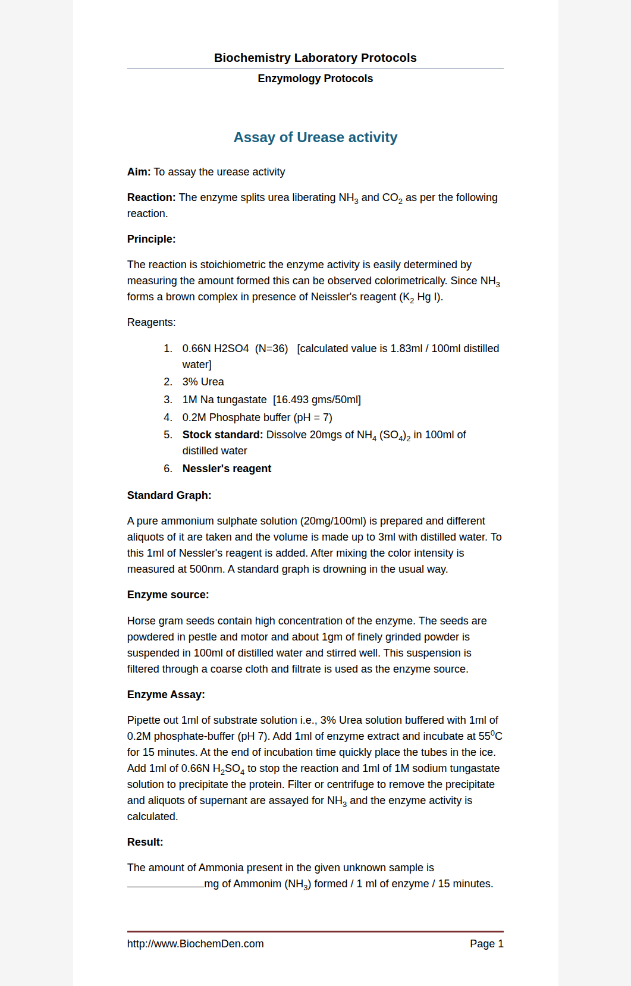Biochemistry Laboratory Protocols
Enzymology Protocols
Assay of Urease activity
Aim: To assay the urease activity
Reaction: The enzyme splits urea liberating NH3 and CO2 as per the following reaction.
Principle:
The reaction is stoichiometric the enzyme activity is easily determined by measuring the amount formed this can be observed colorimetrically. Since NH3 forms a brown complex in presence of Neissler's reagent (K2 Hg I).
Reagents:
0.66N H2SO4 (N=36) [calculated value is 1.83ml / 100ml distilled water]
3% Urea
1M Na tungastate [16.493 gms/50ml]
0.2M Phosphate buffer (pH = 7)
Stock standard: Dissolve 20mgs of NH4 (SO4)2 in 100ml of distilled water
Nessler's reagent
Standard Graph:
A pure ammonium sulphate solution (20mg/100ml) is prepared and different aliquots of it are taken and the volume is made up to 3ml with distilled water. To this 1ml of Nessler's reagent is added. After mixing the color intensity is measured at 500nm. A standard graph is drowning in the usual way.
Enzyme source:
Horse gram seeds contain high concentration of the enzyme. The seeds are powdered in pestle and motor and about 1gm of finely grinded powder is suspended in 100ml of distilled water and stirred well. This suspension is filtered through a coarse cloth and filtrate is used as the enzyme source.
Enzyme Assay:
Pipette out 1ml of substrate solution i.e., 3% Urea solution buffered with 1ml of 0.2M phosphate-buffer (pH 7). Add 1ml of enzyme extract and incubate at 550C for 15 minutes. At the end of incubation time quickly place the tubes in the ice. Add 1ml of 0.66N H2SO4 to stop the reaction and 1ml of 1M sodium tungastate solution to precipitate the protein. Filter or centrifuge to remove the precipitate and aliquots of supernant are assayed for NH3 and the enzyme activity is calculated.
Result:
The amount of Ammonia present in the given unknown sample is mg of Ammonim (NH3) formed / 1 ml of enzyme / 15 minutes.
http://www.BiochemDen.com Page 1